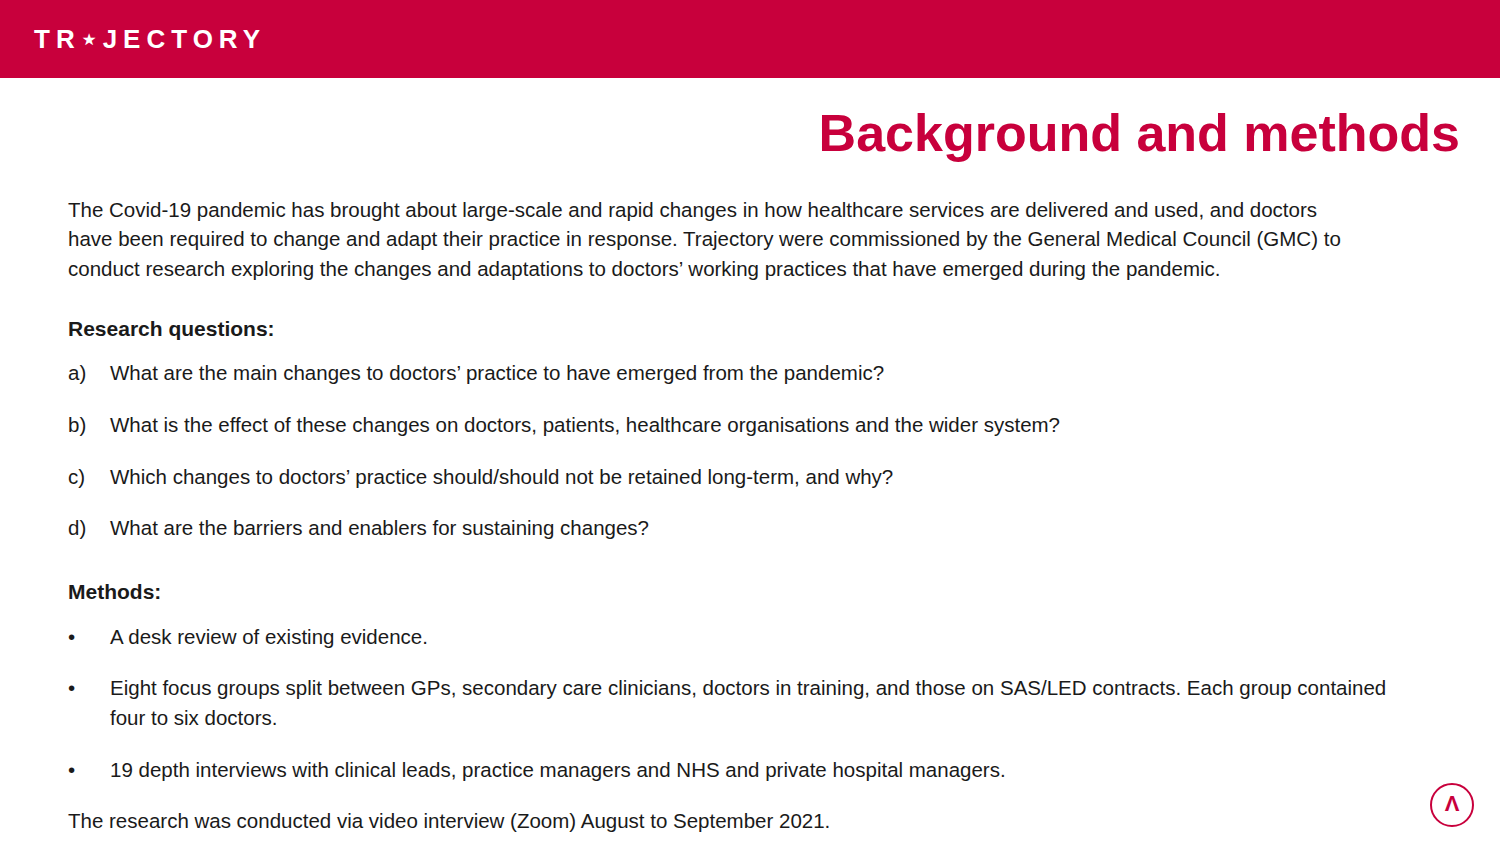TR⋆JECTORY
Background and methods
The Covid-19 pandemic has brought about large-scale and rapid changes in how healthcare services are delivered and used, and doctors have been required to change and adapt their practice in response. Trajectory were commissioned by the General Medical Council (GMC) to conduct research exploring the changes and adaptations to doctors’ working practices that have emerged during the pandemic.
Research questions:
a) What are the main changes to doctors’ practice to have emerged from the pandemic?
b) What is the effect of these changes on doctors, patients, healthcare organisations and the wider system?
c) Which changes to doctors’ practice should/should not be retained long-term, and why?
d) What are the barriers and enablers for sustaining changes?
Methods:
•A desk review of existing evidence.
•Eight focus groups split between GPs, secondary care clinicians, doctors in training, and those on SAS/LED contracts. Each group contained four to six doctors.
•19 depth interviews with clinical leads, practice managers and NHS and private hospital managers.
The research was conducted via video interview (Zoom) August to September 2021.
Λ